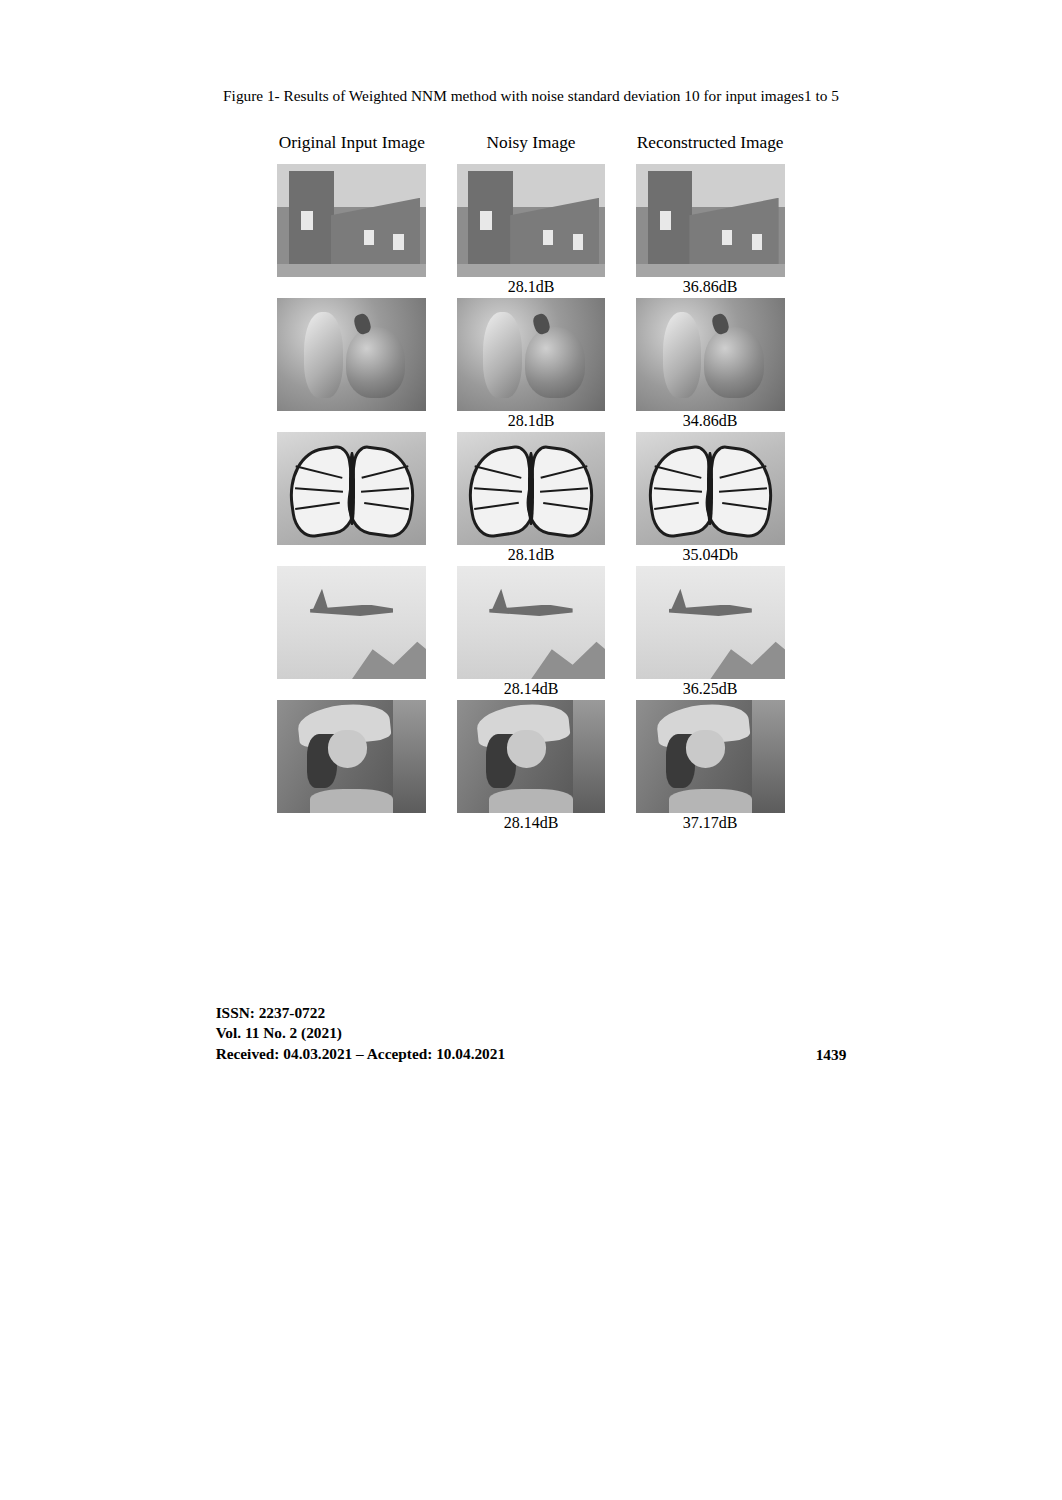Figure 1- Results of Weighted NNM method with noise standard deviation 10 for input images1 to 5
| Original Input Image | Noisy Image | Reconstructed Image |
| --- | --- | --- |
| | 28.1dB | 36.86dB |
| | 28.1dB | 34.86dB |
| | 28.1dB | 35.04Db |
| | 28.14dB | 36.25dB |
| | 28.14dB | 37.17dB |
ISSN: 2237-0722
Vol. 11 No. 2 (2021)
Received: 04.03.2021 – Accepted: 10.04.2021
1439